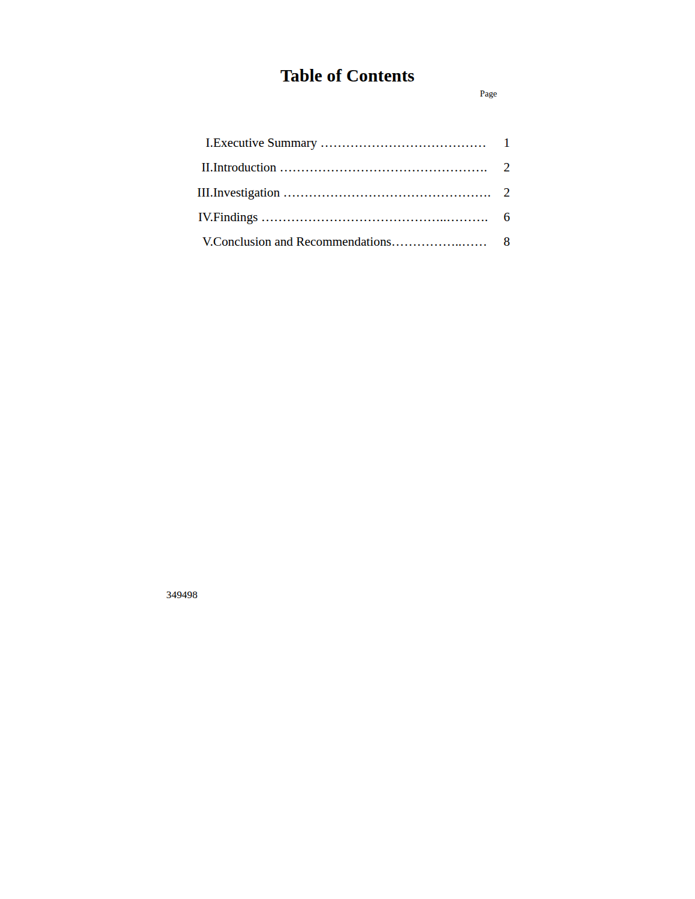Table of Contents
Page
| I. | Executive Summary ………………………………… | 1 |
| II. | Introduction …………………………………………. | 2 |
| III. | Investigation …………………………………………. | 2 |
| IV. | Findings ……………………………………..………. | 6 |
| V. | Conclusion and Recommendations……………..…… | 8 |
349498